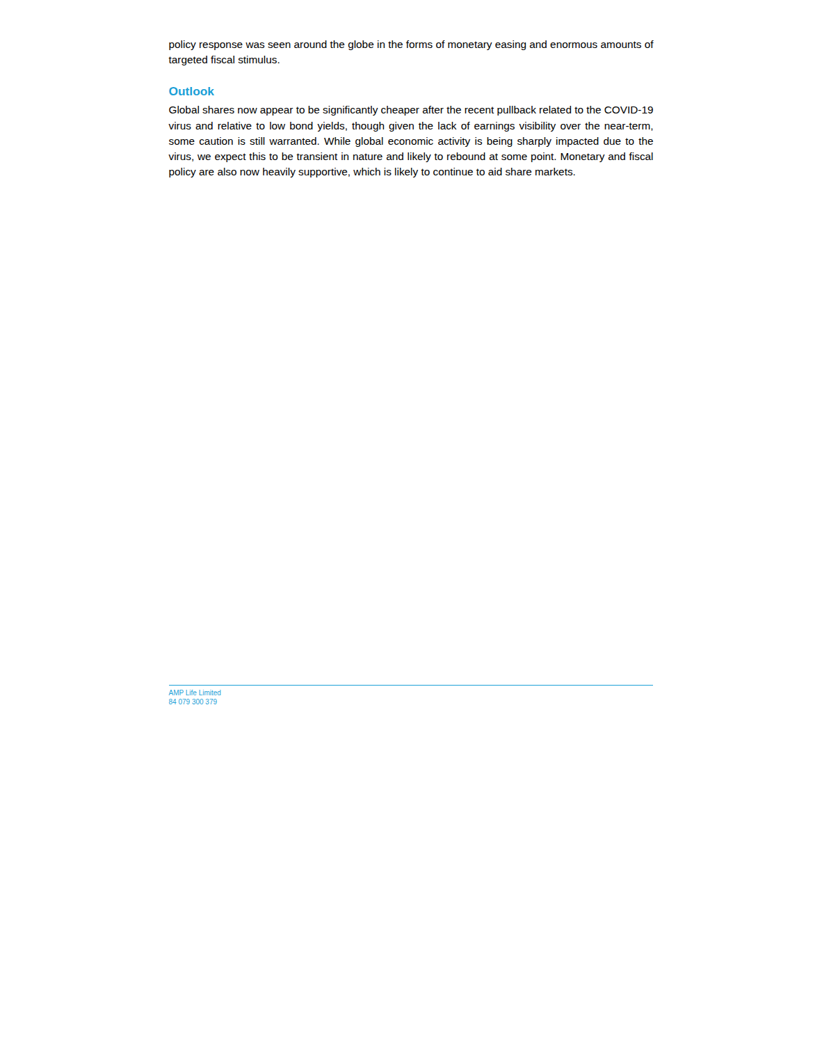policy response was seen around the globe in the forms of monetary easing and enormous amounts of targeted fiscal stimulus.
Outlook
Global shares now appear to be significantly cheaper after the recent pullback related to the COVID-19 virus and relative to low bond yields, though given the lack of earnings visibility over the near-term, some caution is still warranted. While global economic activity is being sharply impacted due to the virus, we expect this to be transient in nature and likely to rebound at some point. Monetary and fiscal policy are also now heavily supportive, which is likely to continue to aid share markets.
AMP Life Limited
84 079 300 379